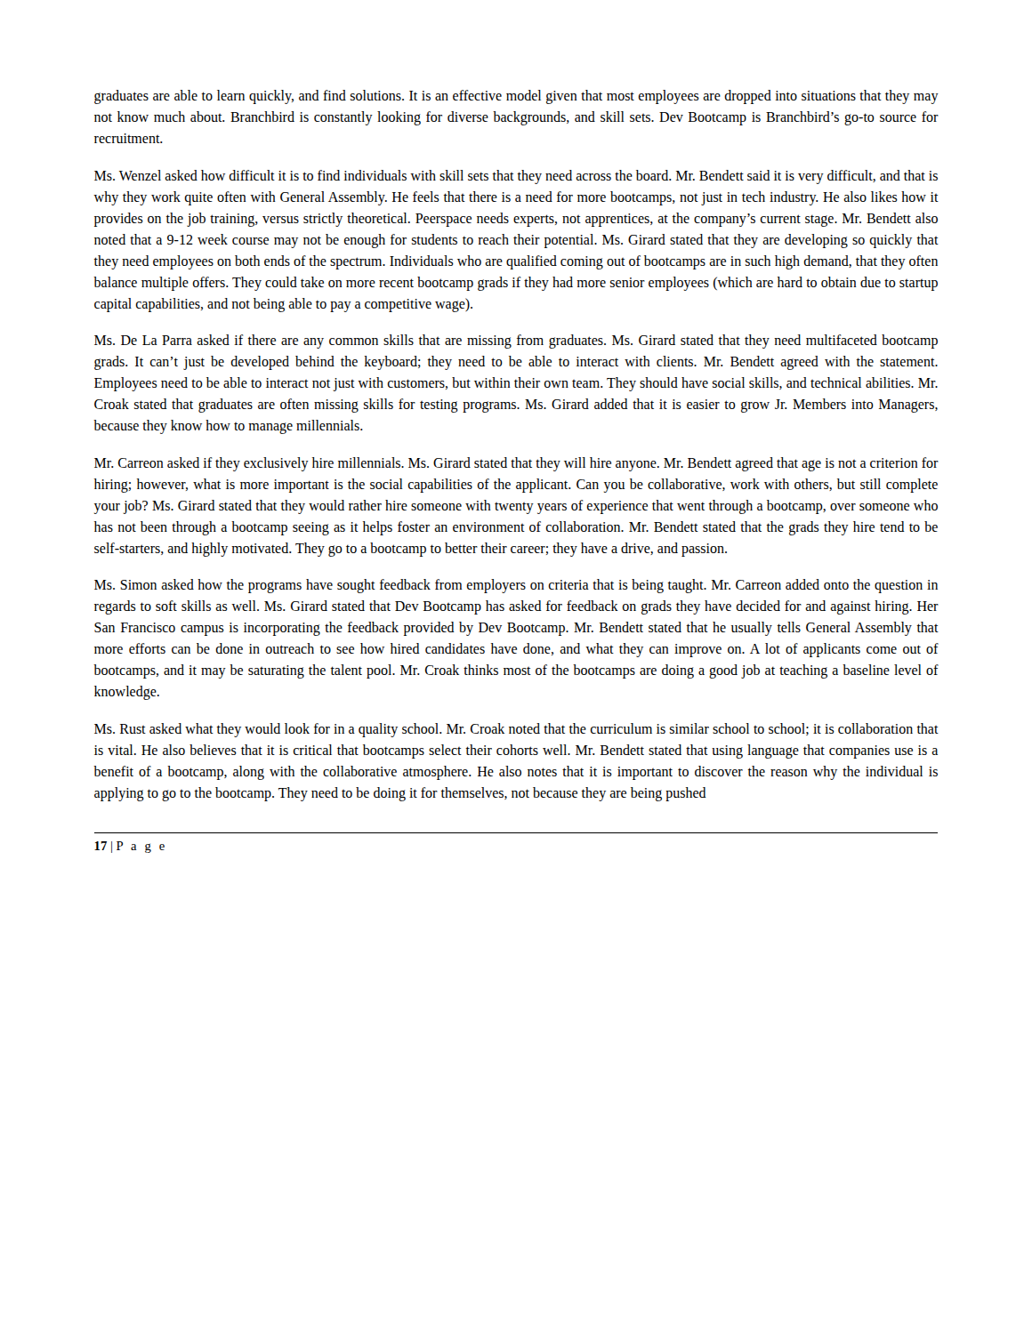graduates are able to learn quickly, and find solutions. It is an effective model given that most employees are dropped into situations that they may not know much about. Branchbird is constantly looking for diverse backgrounds, and skill sets. Dev Bootcamp is Branchbird’s go-to source for recruitment.
Ms. Wenzel asked how difficult it is to find individuals with skill sets that they need across the board. Mr. Bendett said it is very difficult, and that is why they work quite often with General Assembly. He feels that there is a need for more bootcamps, not just in tech industry. He also likes how it provides on the job training, versus strictly theoretical. Peerspace needs experts, not apprentices, at the company’s current stage. Mr. Bendett also noted that a 9-12 week course may not be enough for students to reach their potential. Ms. Girard stated that they are developing so quickly that they need employees on both ends of the spectrum. Individuals who are qualified coming out of bootcamps are in such high demand, that they often balance multiple offers. They could take on more recent bootcamp grads if they had more senior employees (which are hard to obtain due to startup capital capabilities, and not being able to pay a competitive wage).
Ms. De La Parra asked if there are any common skills that are missing from graduates. Ms. Girard stated that they need multifaceted bootcamp grads. It can’t just be developed behind the keyboard; they need to be able to interact with clients. Mr. Bendett agreed with the statement. Employees need to be able to interact not just with customers, but within their own team. They should have social skills, and technical abilities. Mr. Croak stated that graduates are often missing skills for testing programs. Ms. Girard added that it is easier to grow Jr. Members into Managers, because they know how to manage millennials.
Mr. Carreon asked if they exclusively hire millennials. Ms. Girard stated that they will hire anyone. Mr. Bendett agreed that age is not a criterion for hiring; however, what is more important is the social capabilities of the applicant. Can you be collaborative, work with others, but still complete your job? Ms. Girard stated that they would rather hire someone with twenty years of experience that went through a bootcamp, over someone who has not been through a bootcamp seeing as it helps foster an environment of collaboration. Mr. Bendett stated that the grads they hire tend to be self-starters, and highly motivated. They go to a bootcamp to better their career; they have a drive, and passion.
Ms. Simon asked how the programs have sought feedback from employers on criteria that is being taught. Mr. Carreon added onto the question in regards to soft skills as well. Ms. Girard stated that Dev Bootcamp has asked for feedback on grads they have decided for and against hiring. Her San Francisco campus is incorporating the feedback provided by Dev Bootcamp. Mr. Bendett stated that he usually tells General Assembly that more efforts can be done in outreach to see how hired candidates have done, and what they can improve on. A lot of applicants come out of bootcamps, and it may be saturating the talent pool. Mr. Croak thinks most of the bootcamps are doing a good job at teaching a baseline level of knowledge.
Ms. Rust asked what they would look for in a quality school. Mr. Croak noted that the curriculum is similar school to school; it is collaboration that is vital. He also believes that it is critical that bootcamps select their cohorts well. Mr. Bendett stated that using language that companies use is a benefit of a bootcamp, along with the collaborative atmosphere. He also notes that it is important to discover the reason why the individual is applying to go to the bootcamp. They need to be doing it for themselves, not because they are being pushed
17 | P a g e